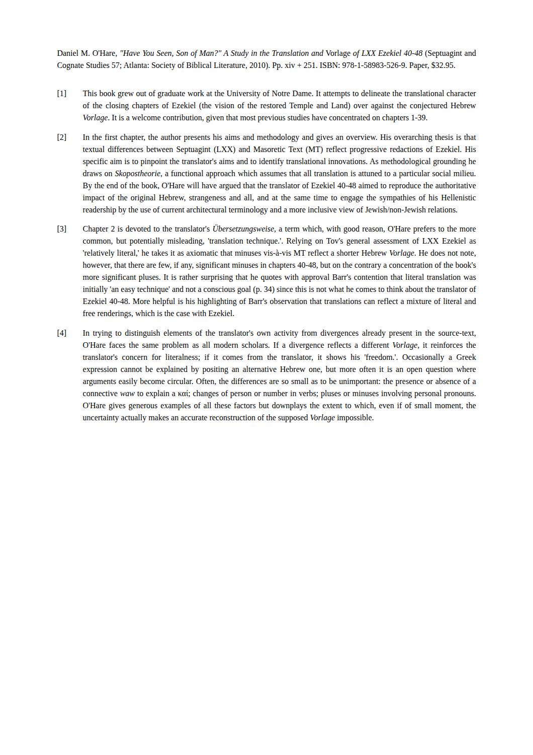Daniel M. O'Hare, "Have You Seen, Son of Man?" A Study in the Translation and Vorlage of LXX Ezekiel 40-48 (Septuagint and Cognate Studies 57; Atlanta: Society of Biblical Literature, 2010). Pp. xiv + 251. ISBN: 978-1-58983-526-9. Paper, $32.95.
[1]
This book grew out of graduate work at the University of Notre Dame. It attempts to delineate the translational character of the closing chapters of Ezekiel (the vision of the restored Temple and Land) over against the conjectured Hebrew Vorlage. It is a welcome contribution, given that most previous studies have concentrated on chapters 1-39.
[2]
In the first chapter, the author presents his aims and methodology and gives an overview. His overarching thesis is that textual differences between Septuagint (LXX) and Masoretic Text (MT) reflect progressive redactions of Ezekiel. His specific aim is to pinpoint the translator's aims and to identify translational innovations. As methodological grounding he draws on Skopostheorie, a functional approach which assumes that all translation is attuned to a particular social milieu. By the end of the book, O'Hare will have argued that the translator of Ezekiel 40-48 aimed to reproduce the authoritative impact of the original Hebrew, strangeness and all, and at the same time to engage the sympathies of his Hellenistic readership by the use of current architectural terminology and a more inclusive view of Jewish/non-Jewish relations.
[3]
Chapter 2 is devoted to the translator's Übersetzungsweise, a term which, with good reason, O'Hare prefers to the more common, but potentially misleading, 'translation technique.'. Relying on Tov's general assessment of LXX Ezekiel as 'relatively literal,' he takes it as axiomatic that minuses vis-à-vis MT reflect a shorter Hebrew Vorlage. He does not note, however, that there are few, if any, significant minuses in chapters 40-48, but on the contrary a concentration of the book's more significant pluses. It is rather surprising that he quotes with approval Barr's contention that literal translation was initially 'an easy technique' and not a conscious goal (p. 34) since this is not what he comes to think about the translator of Ezekiel 40-48. More helpful is his highlighting of Barr's observation that translations can reflect a mixture of literal and free renderings, which is the case with Ezekiel.
[4]
In trying to distinguish elements of the translator's own activity from divergences already present in the source-text, O'Hare faces the same problem as all modern scholars. If a divergence reflects a different Vorlage, it reinforces the translator's concern for literalness; if it comes from the translator, it shows his 'freedom.'. Occasionally a Greek expression cannot be explained by positing an alternative Hebrew one, but more often it is an open question where arguments easily become circular. Often, the differences are so small as to be unimportant: the presence or absence of a connective waw to explain a καί; changes of person or number in verbs; pluses or minuses involving personal pronouns. O'Hare gives generous examples of all these factors but downplays the extent to which, even if of small moment, the uncertainty actually makes an accurate reconstruction of the supposed Vorlage impossible.